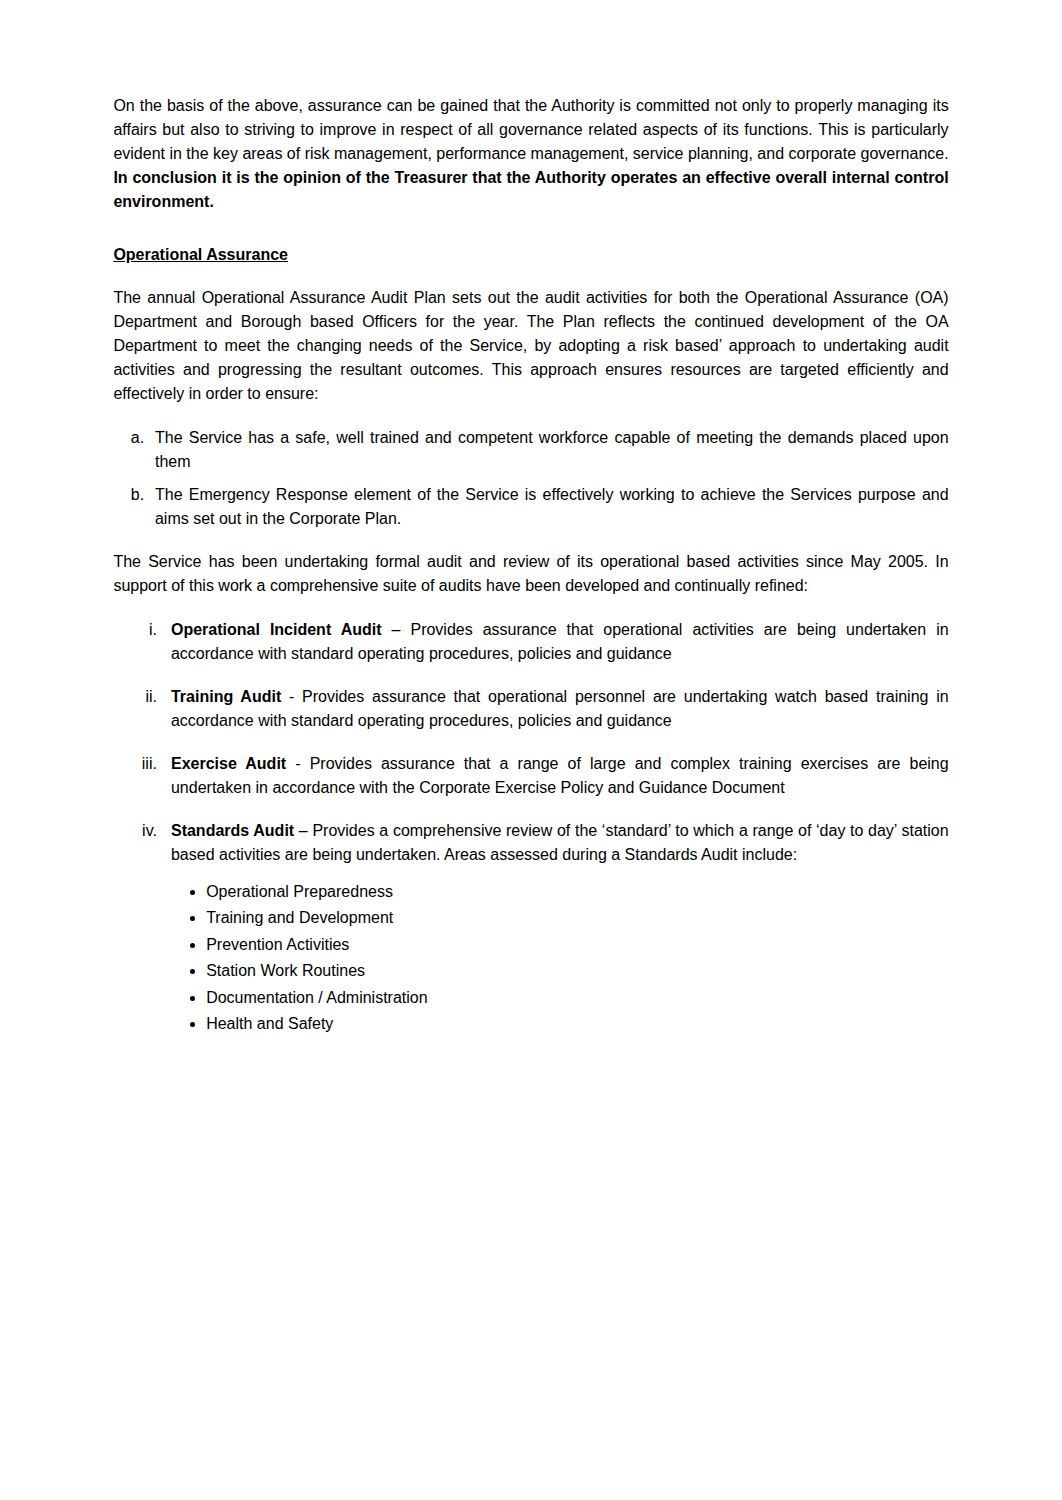On the basis of the above, assurance can be gained that the Authority is committed not only to properly managing its affairs but also to striving to improve in respect of all governance related aspects of its functions. This is particularly evident in the key areas of risk management, performance management, service planning, and corporate governance. In conclusion it is the opinion of the Treasurer that the Authority operates an effective overall internal control environment.
Operational Assurance
The annual Operational Assurance Audit Plan sets out the audit activities for both the Operational Assurance (OA) Department and Borough based Officers for the year. The Plan reflects the continued development of the OA Department to meet the changing needs of the Service, by adopting a risk based’ approach to undertaking audit activities and progressing the resultant outcomes. This approach ensures resources are targeted efficiently and effectively in order to ensure:
The Service has a safe, well trained and competent workforce capable of meeting the demands placed upon them
The Emergency Response element of the Service is effectively working to achieve the Services purpose and aims set out in the Corporate Plan.
The Service has been undertaking formal audit and review of its operational based activities since May 2005. In support of this work a comprehensive suite of audits have been developed and continually refined:
Operational Incident Audit – Provides assurance that operational activities are being undertaken in accordance with standard operating procedures, policies and guidance
Training Audit - Provides assurance that operational personnel are undertaking watch based training in accordance with standard operating procedures, policies and guidance
Exercise Audit - Provides assurance that a range of large and complex training exercises are being undertaken in accordance with the Corporate Exercise Policy and Guidance Document
Standards Audit – Provides a comprehensive review of the ‘standard’ to which a range of ‘day to day’ station based activities are being undertaken. Areas assessed during a Standards Audit include:
Operational Preparedness
Training and Development
Prevention Activities
Station Work Routines
Documentation / Administration
Health and Safety